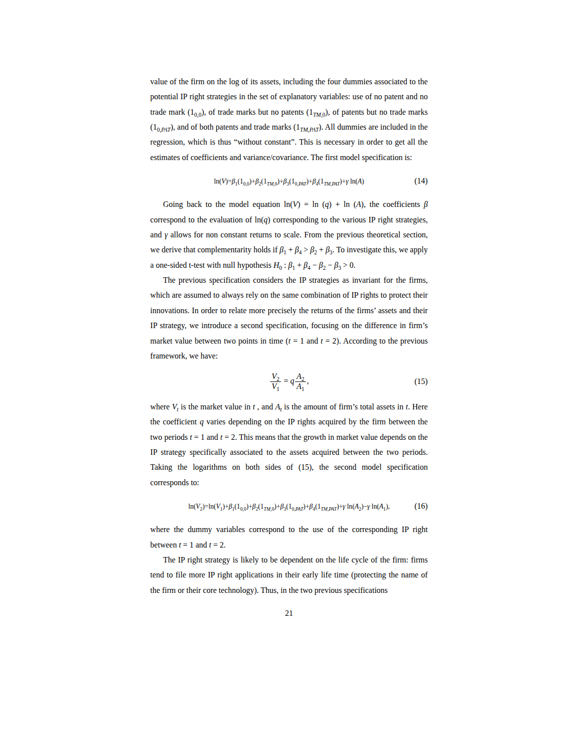value of the firm on the log of its assets, including the four dummies associated to the potential IP right strategies in the set of explanatory variables: use of no patent and no trade mark (10,0), of trade marks but no patents (1TM,0), of patents but no trade marks (10,PAT), and of both patents and trade marks (1TM,PAT). All dummies are included in the regression, which is thus “without constant”. This is necessary in order to get all the estimates of coefficients and variance/covariance. The first model specification is:
ln(V)=β1(10,0)+β2(1TM,0)+β3(10,PAT)+β4(1TM,PAT)+γ ln(A) (14)
Going back to the model equation ln(V) = ln (q) + ln (A), the coefficients β correspond to the evaluation of ln(q) corresponding to the various IP right strategies, and γ allows for non constant returns to scale. From the previous theoretical section, we derive that complementarity holds if β1 + β4 > β2 + β3. To investigate this, we apply a one-sided t-test with null hypothesis H0 : β1 + β4 − β2 − β3 > 0.
The previous specification considers the IP strategies as invariant for the firms, which are assumed to always rely on the same combination of IP rights to protect their innovations. In order to relate more precisely the returns of the firms’ assets and their IP strategy, we introduce a second specification, focusing on the difference in firm’s market value between two points in time (t = 1 and t = 2). According to the previous framework, we have:
V2 V1 = qA2 A1, (15)
where Vt is the market value in t , and At is the amount of firm’s total assets in t. Here the coefficient q varies depending on the IP rights acquired by the firm between the two periods t = 1 and t = 2. This means that the growth in market value depends on the IP strategy specifically associated to the assets acquired between the two periods. Taking the logarithms on both sides of (15), the second model specification corresponds to:
ln(V2)=ln(V1)+β1(10,0)+β2(1TM,0)+β3(10,PAT)+β4(1TM,PAT)+γ ln(A2)−γ ln(A1), (16)
where the dummy variables correspond to the use of the corresponding IP right between t = 1 and t = 2.
The IP right strategy is likely to be dependent on the life cycle of the firm: firms tend to file more IP right applications in their early life time (protecting the name of the firm or their core technology). Thus, in the two previous specifications
21